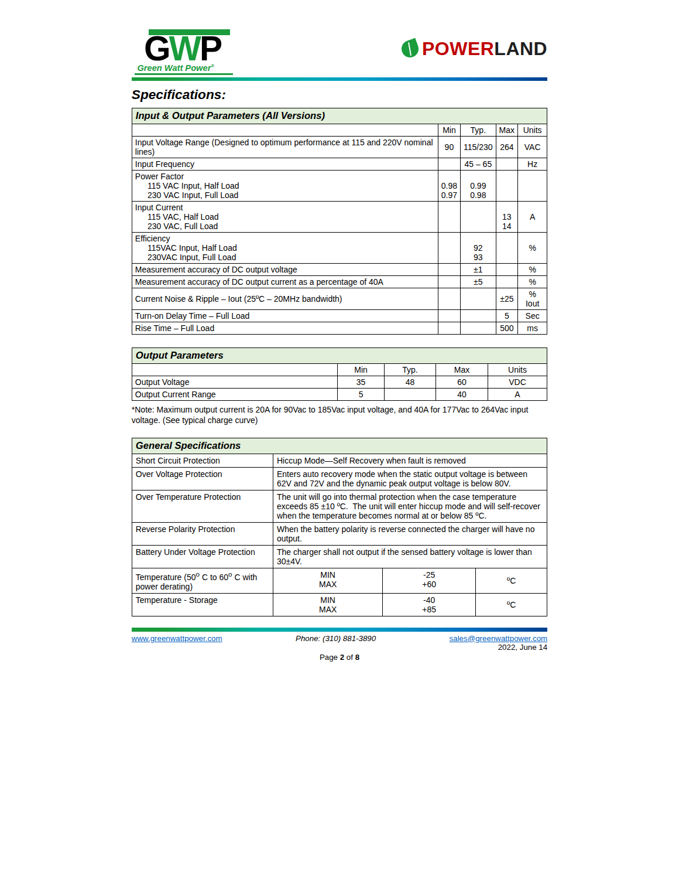GWP
Green Watt Power®
POWER LAND
Specifications:
| Input & Output Parameters (All Versions) |
| --- |
| | Min | Typ. | Max | Units |
| Input Voltage Range (Designed to optimum performance at 115 and 220V nominal lines) | 90 | 115/230 | 264 | VAC |
| Input Frequency | | 45 – 65 | | Hz |
| Power Factor 115 VAC Input, Half Load 230 VAC Input, Full Load | 0.98 0.97 | 0.99 0.98 | | |
| Input Current 115 VAC, Half Load 230 VAC, Full Load | | | 13 14 | A |
| Efficiency 115VAC Input, Half Load 230VAC Input, Full Load | | 92 93 | | % |
| Measurement accuracy of DC output voltage | | ±1 | | % |
| Measurement accuracy of DC output current as a percentage of 40A | | ±5 | | % |
| Current Noise & Ripple – Iout (25ºC – 20MHz bandwidth) | | | ±25 | % Iout |
| Turn-on Delay Time – Full Load | | | 5 | Sec |
| Rise Time – Full Load | | | 500 | ms |
| Output Parameters |
| --- |
| | Min | Typ. | Max | Units |
| Output Voltage | 35 | 48 | 60 | VDC |
| Output Current Range | 5 | | 40 | A |
*Note: Maximum output current is 20A for 90Vac to 185Vac input voltage, and 40A for 177Vac to 264Vac input voltage. (See typical charge curve)
| General Specifications |
| --- |
| Short Circuit Protection | Hiccup Mode—Self Recovery when fault is removed |
| Over Voltage Protection | Enters auto recovery mode when the static output voltage is between 62V and 72V and the dynamic peak output voltage is below 80V. |
| Over Temperature Protection | The unit will go into thermal protection when the case temperature exceeds 85 ±10 ºC. The unit will enter hiccup mode and will self-recover when the temperature becomes normal at or below 85 ºC. |
| Reverse Polarity Protection | When the battery polarity is reverse connected the charger will have no output. |
| Battery Under Voltage Protection | The charger shall not output if the sensed battery voltage is lower than 30±4V. |
| Temperature (50 o C to 60 o C with power derating) | MIN MAX | -25 +60 | ºC |
| Temperature - Storage | MIN MAX | -40 +85 | ºC |
www.greenwattpower.com
Phone: (310) 881-3890
sales@greenwattpower.com
2022, June 14
Page 2 of 8